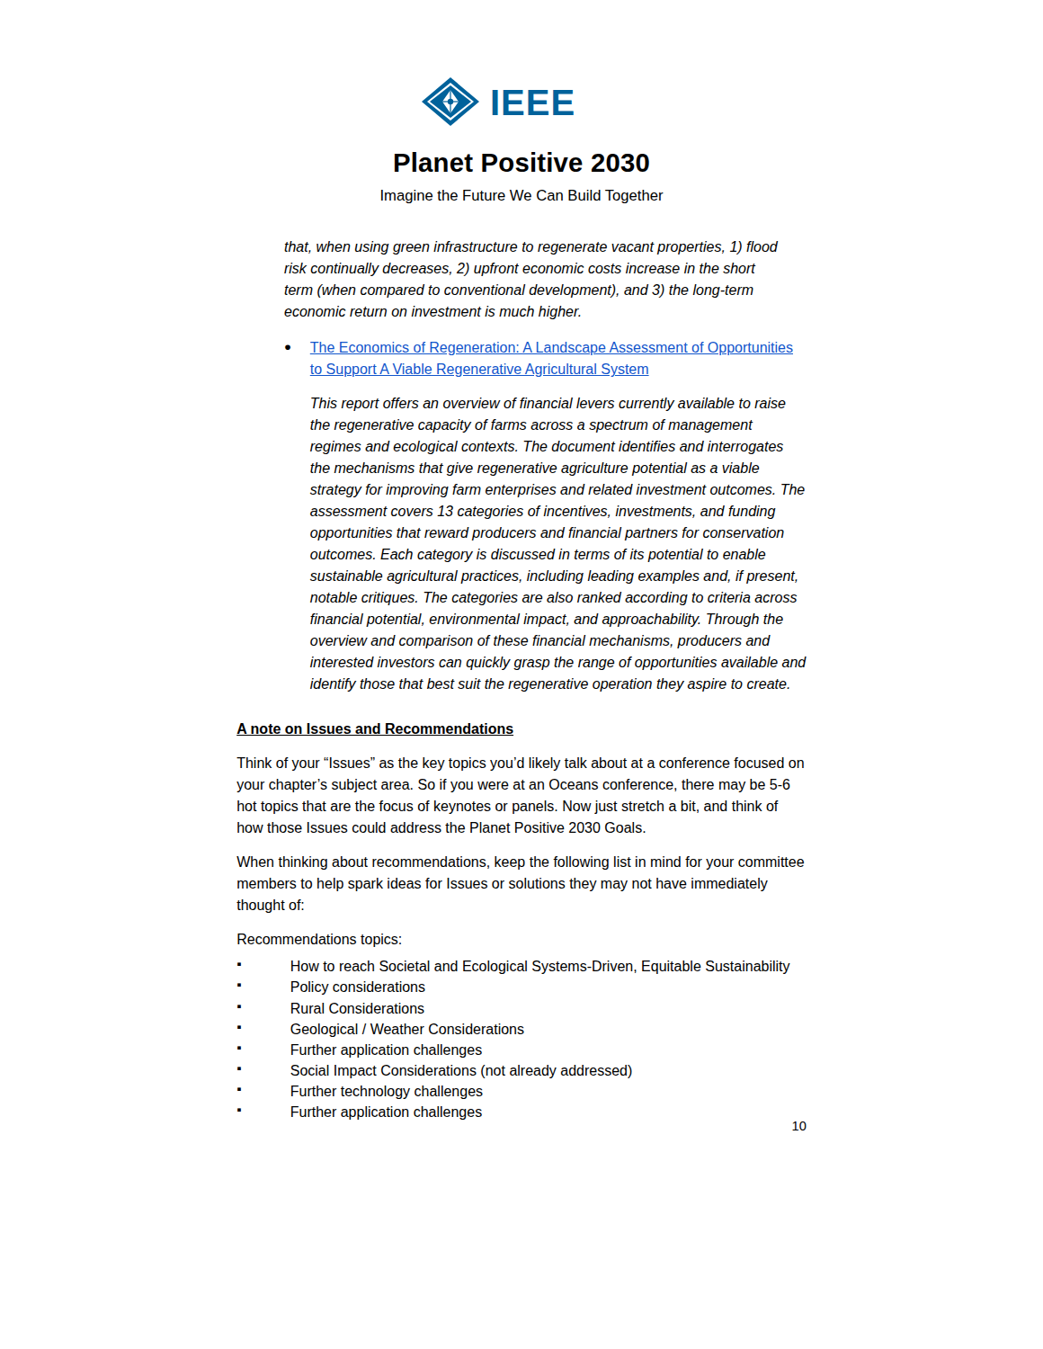IEEE
Planet Positive 2030
Imagine the Future We Can Build Together
that, when using green infrastructure to regenerate vacant properties, 1) flood risk continually decreases, 2) upfront economic costs increase in the short term (when compared to conventional development), and 3) the long-term economic return on investment is much higher.
The Economics of Regeneration: A Landscape Assessment of Opportunities to Support A Viable Regenerative Agricultural System
This report offers an overview of financial levers currently available to raise the regenerative capacity of farms across a spectrum of management regimes and ecological contexts. The document identifies and interrogates the mechanisms that give regenerative agriculture potential as a viable strategy for improving farm enterprises and related investment outcomes. The assessment covers 13 categories of incentives, investments, and funding opportunities that reward producers and financial partners for conservation outcomes. Each category is discussed in terms of its potential to enable sustainable agricultural practices, including leading examples and, if present, notable critiques. The categories are also ranked according to criteria across financial potential, environmental impact, and approachability. Through the overview and comparison of these financial mechanisms, producers and interested investors can quickly grasp the range of opportunities available and identify those that best suit the regenerative operation they aspire to create.
A note on Issues and Recommendations
Think of your “Issues” as the key topics you’d likely talk about at a conference focused on your chapter’s subject area. So if you were at an Oceans conference, there may be 5-6 hot topics that are the focus of keynotes or panels. Now just stretch a bit, and think of how those Issues could address the Planet Positive 2030 Goals.
When thinking about recommendations, keep the following list in mind for your committee members to help spark ideas for Issues or solutions they may not have immediately thought of:
Recommendations topics:
How to reach Societal and Ecological Systems-Driven, Equitable Sustainability
Policy considerations
Rural Considerations
Geological / Weather Considerations
Further application challenges
Social Impact Considerations (not already addressed)
Further technology challenges
Further application challenges
10